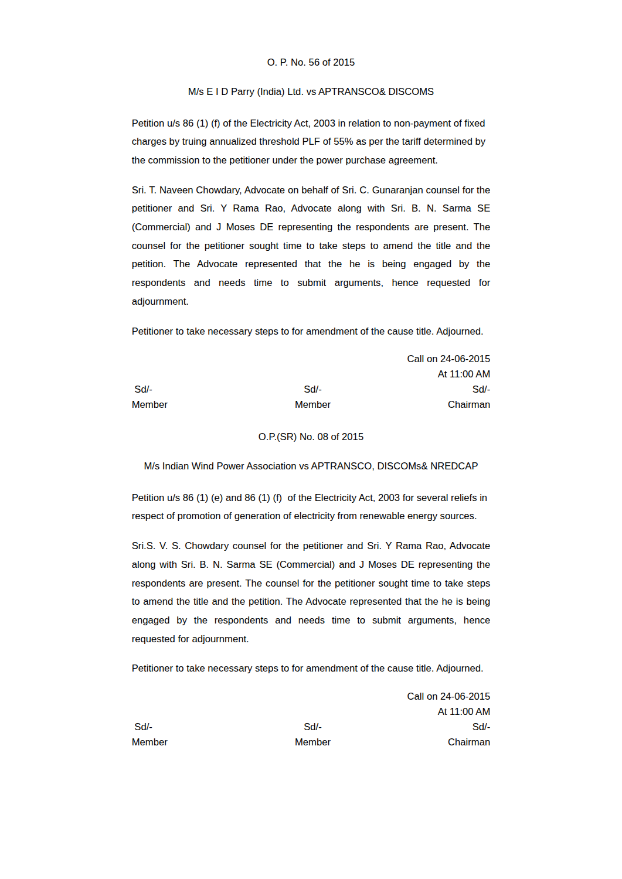O. P. No. 56 of 2015
M/s E I D Parry (India) Ltd. vs APTRANSCO& DISCOMS
Petition u/s 86 (1) (f) of the Electricity Act, 2003 in relation to non-payment of fixed charges by truing annualized threshold PLF of 55% as per the tariff determined by the commission to the petitioner under the power purchase agreement.
Sri. T. Naveen Chowdary, Advocate on behalf of Sri. C. Gunaranjan counsel for the petitioner and Sri. Y Rama Rao, Advocate along with Sri. B. N. Sarma SE (Commercial) and J Moses DE representing the respondents are present. The counsel for the petitioner sought time to take steps to amend the title and the petition. The Advocate represented that the he is being engaged by the respondents and needs time to submit arguments, hence requested for adjournment.
Petitioner to take necessary steps to for amendment of the cause title. Adjourned.
Call on 24-06-2015
At 11:00 AM
| Sd/- | Sd/- | Sd/- |
| Member | Member | Chairman |
O.P.(SR) No. 08 of 2015
M/s Indian Wind Power Association vs APTRANSCO, DISCOMs& NREDCAP
Petition u/s 86 (1) (e) and 86 (1) (f) of the Electricity Act, 2003 for several reliefs in respect of promotion of generation of electricity from renewable energy sources.
Sri.S. V. S. Chowdary counsel for the petitioner and Sri. Y Rama Rao, Advocate along with Sri. B. N. Sarma SE (Commercial) and J Moses DE representing the respondents are present. The counsel for the petitioner sought time to take steps to amend the title and the petition. The Advocate represented that the he is being engaged by the respondents and needs time to submit arguments, hence requested for adjournment.
Petitioner to take necessary steps to for amendment of the cause title. Adjourned.
Call on 24-06-2015
At 11:00 AM
| Sd/- | Sd/- | Sd/- |
| Member | Member | Chairman |